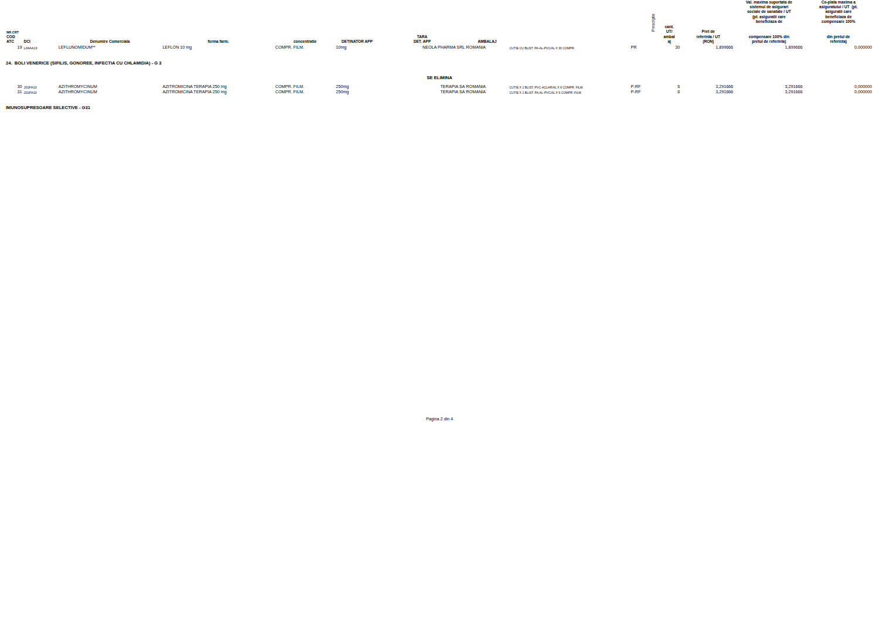| | | | | | | | | | Prescriptie | | | Val. maxima suportata de sistemul de asigurari sociale de sanatate / UT (pt. asiguratii care beneficiaza de | Co-plata maxima a asiguratului / UT (pt. asiguratii care beneficiaza de compensare 100% |
| --- | --- | --- | --- | --- | --- | --- | --- | --- | --- | --- | --- | --- | --- |
| NR.CRT COD ATC | DCI | Denumire Comerciala | forma farm. | concentratie | DETINATOR APP | TARA DET. APP | AMBALAJ | | cant. UT/ ambal aj | Pret de referinta / UT (RON) | compensare 100% din pretul de referinta) | din pretul de referinta) |
| 19 | L04AA13 | LEFLUNOMIDUM** | LEFLON 10 mg | COMPR. FILM. | 10mg | NEOLA PHARMA SRL | ROMANIA | CUTIE CU BLIST. PA-AL-PVC/AL X 30 COMPR. | PR | 30 | 1,899666 | 1,899666 | 0,000000 |
24. BOLI VENERICE (SIFILIS, GONOREE, INFECTIA CU CHLAMIDIA) - G 3
SE ELIMINA
| 30 | J01FA10 | AZITHROMYCINUM | AZITROMICINA TERAPIA 250 mg | COMPR. FILM. | 250mg | TERAPIA SA | ROMANIA | CUTIE X 1 BLIST. PVC-ACLAR/AL X 6 COMPR. FILM. | P-RF | 6 | 3,291666 | 3,291666 | 0,000000 |
| 31 | J01FA10 | AZITHROMYCINUM | AZITROMICINA TERAPIA 250 mg | COMPR. FILM. | 250mg | TERAPIA SA | ROMANIA | CUTIE X 1 BLIST. PA-AL-PVC/AL X 6 COMPR. FILM. | P-RF | 6 | 3,291666 | 3,291666 | 0,000000 |
IMUNOSUPRESOARE SELECTIVE - G31
Pagina 2 din 4